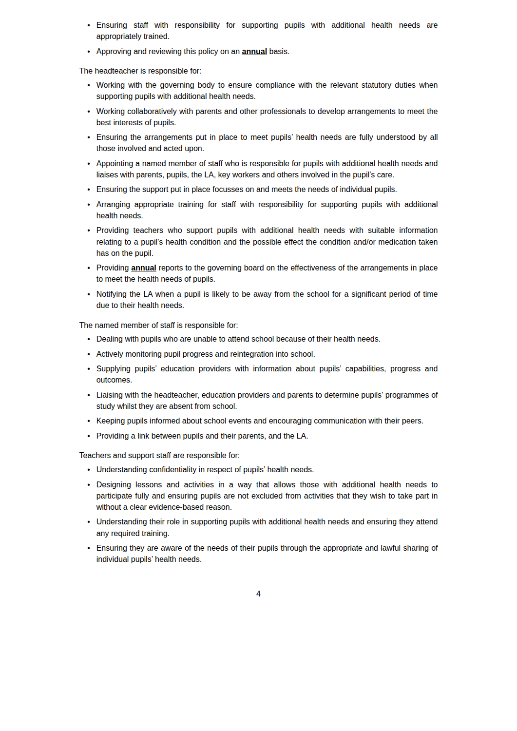Ensuring staff with responsibility for supporting pupils with additional health needs are appropriately trained.
Approving and reviewing this policy on an annual basis.
The headteacher is responsible for:
Working with the governing body to ensure compliance with the relevant statutory duties when supporting pupils with additional health needs.
Working collaboratively with parents and other professionals to develop arrangements to meet the best interests of pupils.
Ensuring the arrangements put in place to meet pupils’ health needs are fully understood by all those involved and acted upon.
Appointing a named member of staff who is responsible for pupils with additional health needs and liaises with parents, pupils, the LA, key workers and others involved in the pupil’s care.
Ensuring the support put in place focusses on and meets the needs of individual pupils.
Arranging appropriate training for staff with responsibility for supporting pupils with additional health needs.
Providing teachers who support pupils with additional health needs with suitable information relating to a pupil’s health condition and the possible effect the condition and/or medication taken has on the pupil.
Providing annual reports to the governing board on the effectiveness of the arrangements in place to meet the health needs of pupils.
Notifying the LA when a pupil is likely to be away from the school for a significant period of time due to their health needs.
The named member of staff is responsible for:
Dealing with pupils who are unable to attend school because of their health needs.
Actively monitoring pupil progress and reintegration into school.
Supplying pupils’ education providers with information about pupils’ capabilities, progress and outcomes.
Liaising with the headteacher, education providers and parents to determine pupils’ programmes of study whilst they are absent from school.
Keeping pupils informed about school events and encouraging communication with their peers.
Providing a link between pupils and their parents, and the LA.
Teachers and support staff are responsible for:
Understanding confidentiality in respect of pupils’ health needs.
Designing lessons and activities in a way that allows those with additional health needs to participate fully and ensuring pupils are not excluded from activities that they wish to take part in without a clear evidence-based reason.
Understanding their role in supporting pupils with additional health needs and ensuring they attend any required training.
Ensuring they are aware of the needs of their pupils through the appropriate and lawful sharing of individual pupils’ health needs.
4